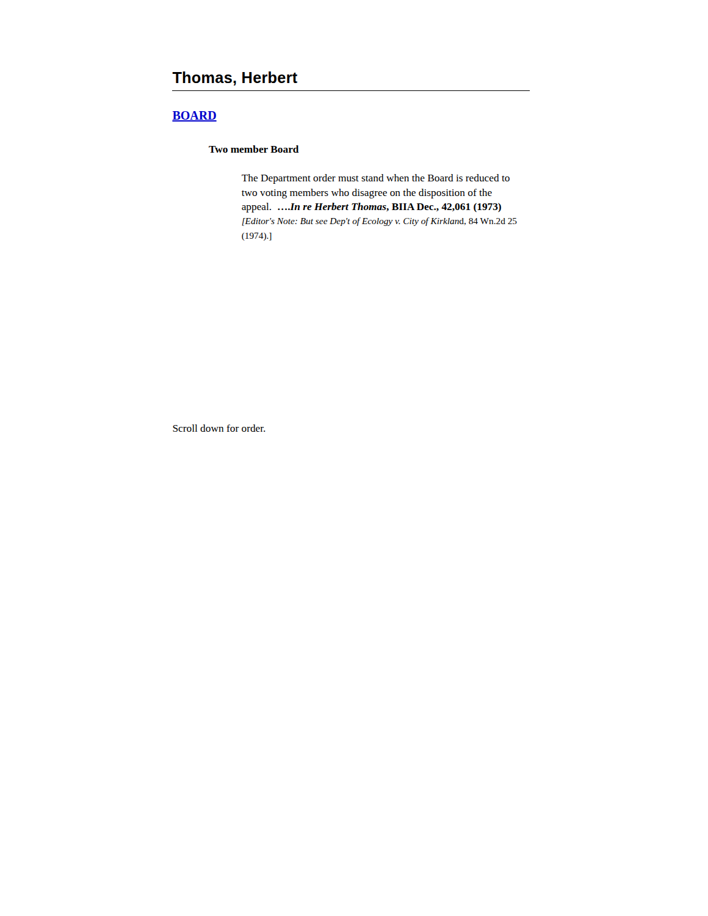Thomas, Herbert
BOARD
Two member Board
The Department order must stand when the Board is reduced to two voting members who disagree on the disposition of the appeal. ….In re Herbert Thomas, BIIA Dec., 42,061 (1973) [Editor's Note: But see Dep't of Ecology v. City of Kirkland, 84 Wn.2d 25 (1974).]
Scroll down for order.